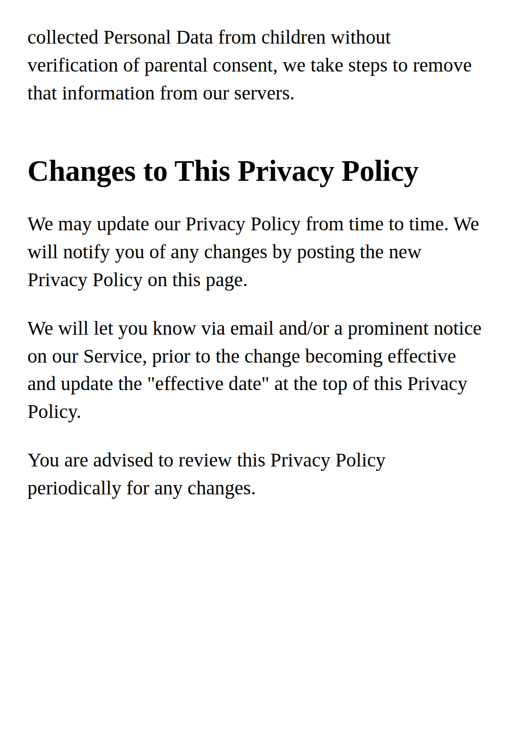collected Personal Data from children without verification of parental consent, we take steps to remove that information from our servers.
Changes to This Privacy Policy
We may update our Privacy Policy from time to time. We will notify you of any changes by posting the new Privacy Policy on this page.
We will let you know via email and/or a prominent notice on our Service, prior to the change becoming effective and update the "effective date" at the top of this Privacy Policy.
You are advised to review this Privacy Policy periodically for any changes.